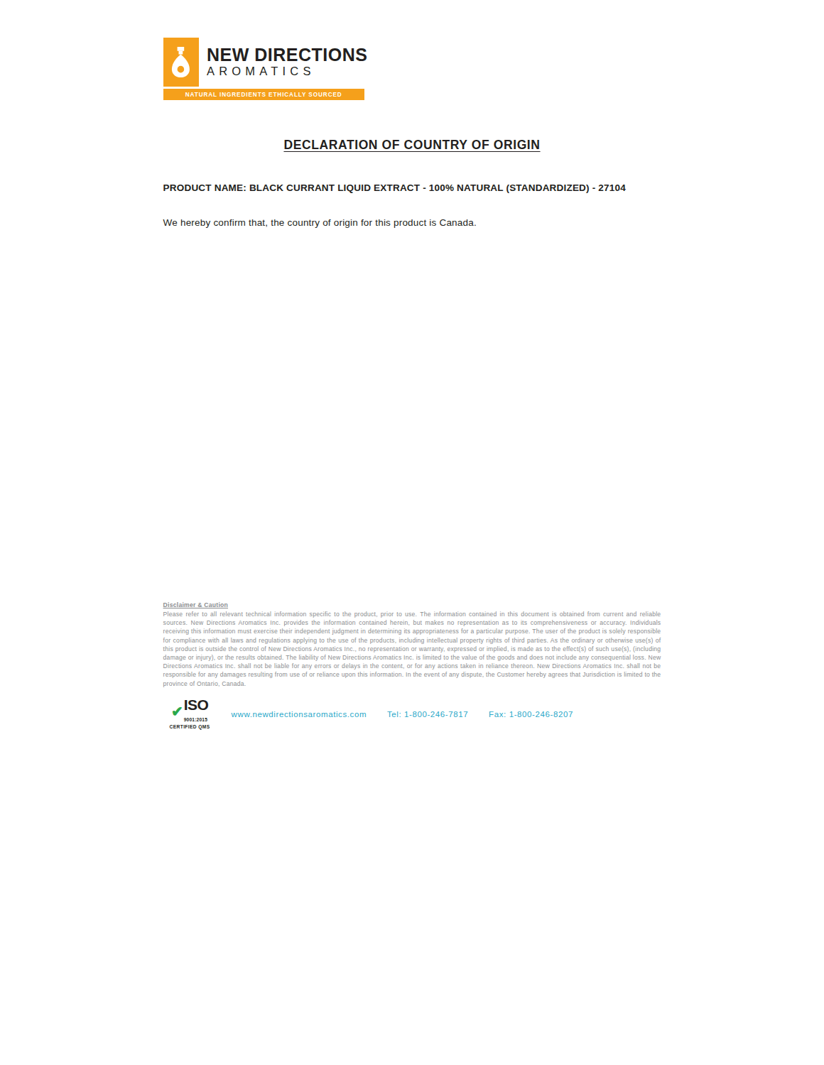NEW DIRECTIONS
AROMATICS
NATURAL INGREDIENTS ETHICALLY SOURCED
DECLARATION OF COUNTRY OF ORIGIN
PRODUCT NAME: BLACK CURRANT LIQUID EXTRACT - 100% NATURAL (STANDARDIZED) - 27104
We hereby confirm that, the country of origin for this product is Canada.
Disclaimer & Caution Please refer to all relevant technical information specific to the product, prior to use. The information contained in this document is obtained from current and reliable sources. New Directions Aromatics Inc. provides the information contained herein, but makes no representation as to its comprehensiveness or accuracy. Individuals receiving this information must exercise their independent judgment in determining its appropriateness for a particular purpose. The user of the product is solely responsible for compliance with all laws and regulations applying to the use of the products, including intellectual property rights of third parties. As the ordinary or otherwise use(s) of this product is outside the control of New Directions Aromatics Inc., no representation or warranty, expressed or implied, is made as to the effect(s) of such use(s), (including damage or injury), or the results obtained. The liability of New Directions Aromatics Inc. is limited to the value of the goods and does not include any consequential loss. New Directions Aromatics Inc. shall not be liable for any errors or delays in the content, or for any actions taken in reliance thereon. New Directions Aromatics Inc. shall not be responsible for any damages resulting from use of or reliance upon this information. In the event of any dispute, the Customer hereby agrees that Jurisdiction is limited to the province of Ontario, Canada.
✔ ISO
9001:2015
CERTIFIED QMS
www.newdirectionsaromatics.com Tel: 1-800-246-7817 Fax: 1-800-246-8207